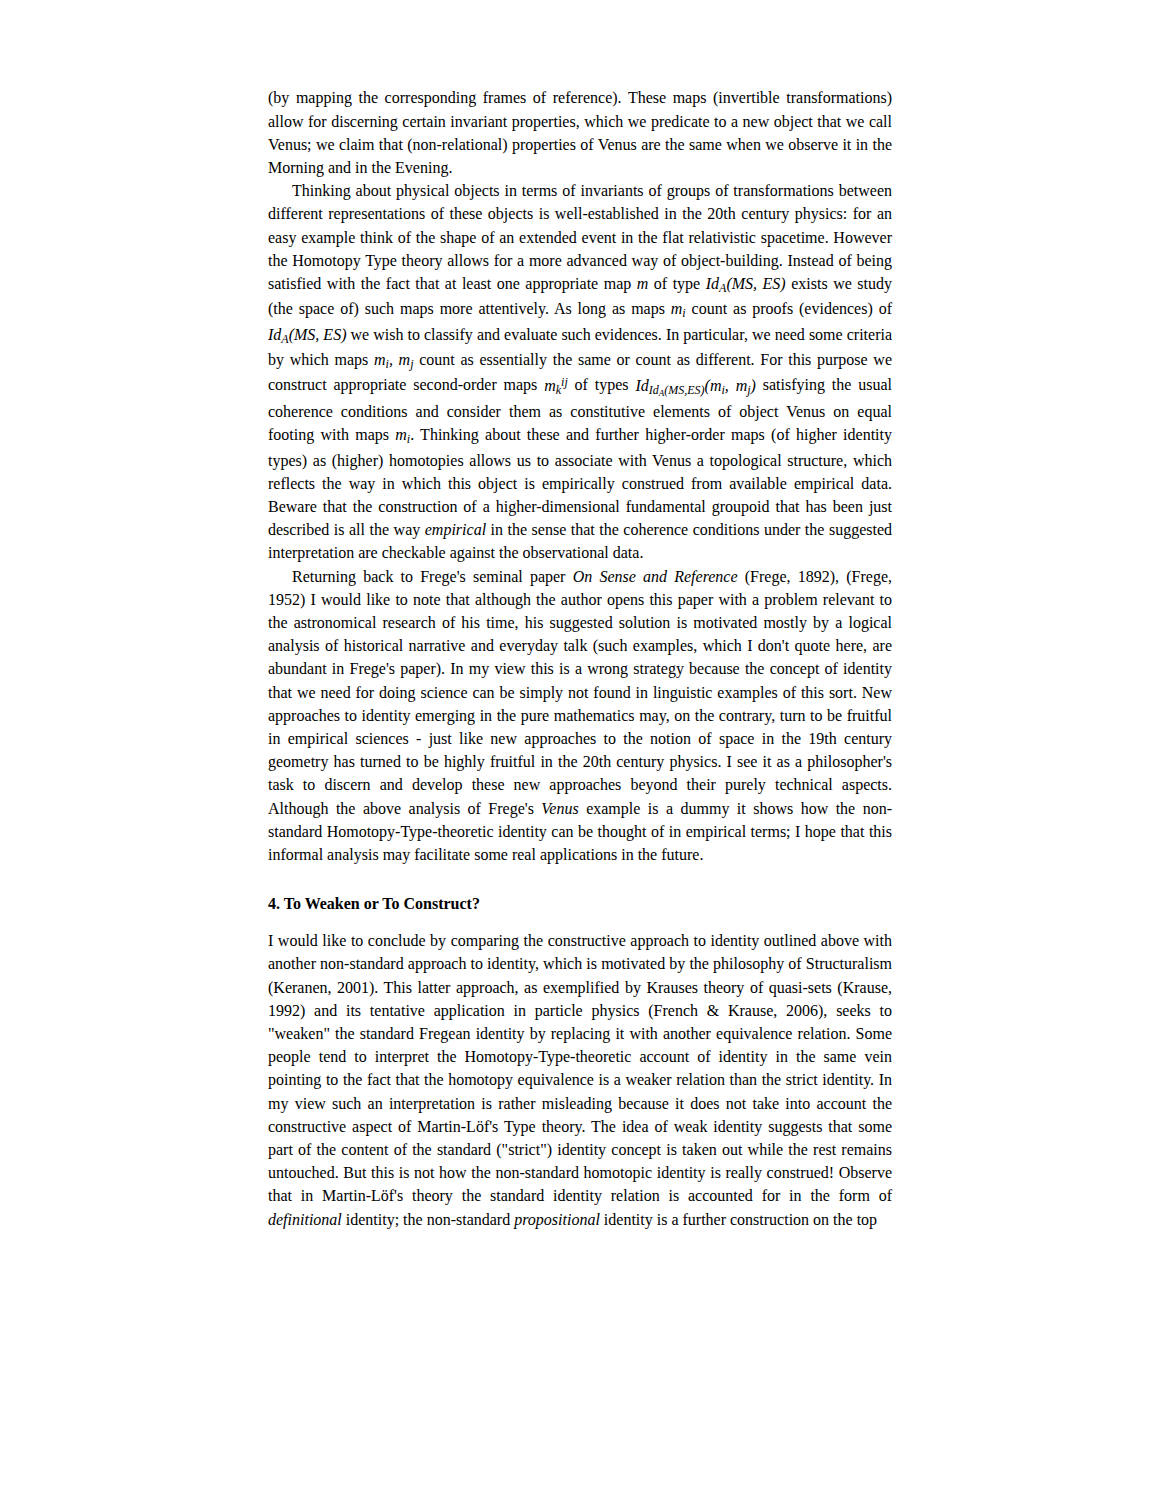(by mapping the corresponding frames of reference). These maps (invertible transformations) allow for discerning certain invariant properties, which we predicate to a new object that we call Venus; we claim that (non-relational) properties of Venus are the same when we observe it in the Morning and in the Evening.
Thinking about physical objects in terms of invariants of groups of transformations between different representations of these objects is well-established in the 20th century physics: for an easy example think of the shape of an extended event in the flat relativistic spacetime. However the Homotopy Type theory allows for a more advanced way of object-building. Instead of being satisfied with the fact that at least one appropriate map m of type IdA(MS, ES) exists we study (the space of) such maps more attentively. As long as maps mi count as proofs (evidences) of IdA(MS, ES) we wish to classify and evaluate such evidences. In particular, we need some criteria by which maps mi, mj count as essentially the same or count as different. For this purpose we construct appropriate second-order maps mkij of types IdIdA(MS,ES)(mi, mj) satisfying the usual coherence conditions and consider them as constitutive elements of object Venus on equal footing with maps mi. Thinking about these and further higher-order maps (of higher identity types) as (higher) homotopies allows us to associate with Venus a topological structure, which reflects the way in which this object is empirically construed from available empirical data. Beware that the construction of a higher-dimensional fundamental groupoid that has been just described is all the way empirical in the sense that the coherence conditions under the suggested interpretation are checkable against the observational data.
Returning back to Frege's seminal paper On Sense and Reference (Frege, 1892), (Frege, 1952) I would like to note that although the author opens this paper with a problem relevant to the astronomical research of his time, his suggested solution is motivated mostly by a logical analysis of historical narrative and everyday talk (such examples, which I don't quote here, are abundant in Frege's paper). In my view this is a wrong strategy because the concept of identity that we need for doing science can be simply not found in linguistic examples of this sort. New approaches to identity emerging in the pure mathematics may, on the contrary, turn to be fruitful in empirical sciences - just like new approaches to the notion of space in the 19th century geometry has turned to be highly fruitful in the 20th century physics. I see it as a philosopher's task to discern and develop these new approaches beyond their purely technical aspects. Although the above analysis of Frege's Venus example is a dummy it shows how the non-standard Homotopy-Type-theoretic identity can be thought of in empirical terms; I hope that this informal analysis may facilitate some real applications in the future.
4. To Weaken or To Construct?
I would like to conclude by comparing the constructive approach to identity outlined above with another non-standard approach to identity, which is motivated by the philosophy of Structuralism (Keranen, 2001). This latter approach, as exemplified by Krauses theory of quasi-sets (Krause, 1992) and its tentative application in particle physics (French & Krause, 2006), seeks to "weaken" the standard Fregean identity by replacing it with another equivalence relation. Some people tend to interpret the Homotopy-Type-theoretic account of identity in the same vein pointing to the fact that the homotopy equivalence is a weaker relation than the strict identity. In my view such an interpretation is rather misleading because it does not take into account the constructive aspect of Martin-Löf's Type theory. The idea of weak identity suggests that some part of the content of the standard ("strict") identity concept is taken out while the rest remains untouched. But this is not how the non-standard homotopic identity is really construed! Observe that in Martin-Löf's theory the standard identity relation is accounted for in the form of definitional identity; the non-standard propositional identity is a further construction on the top